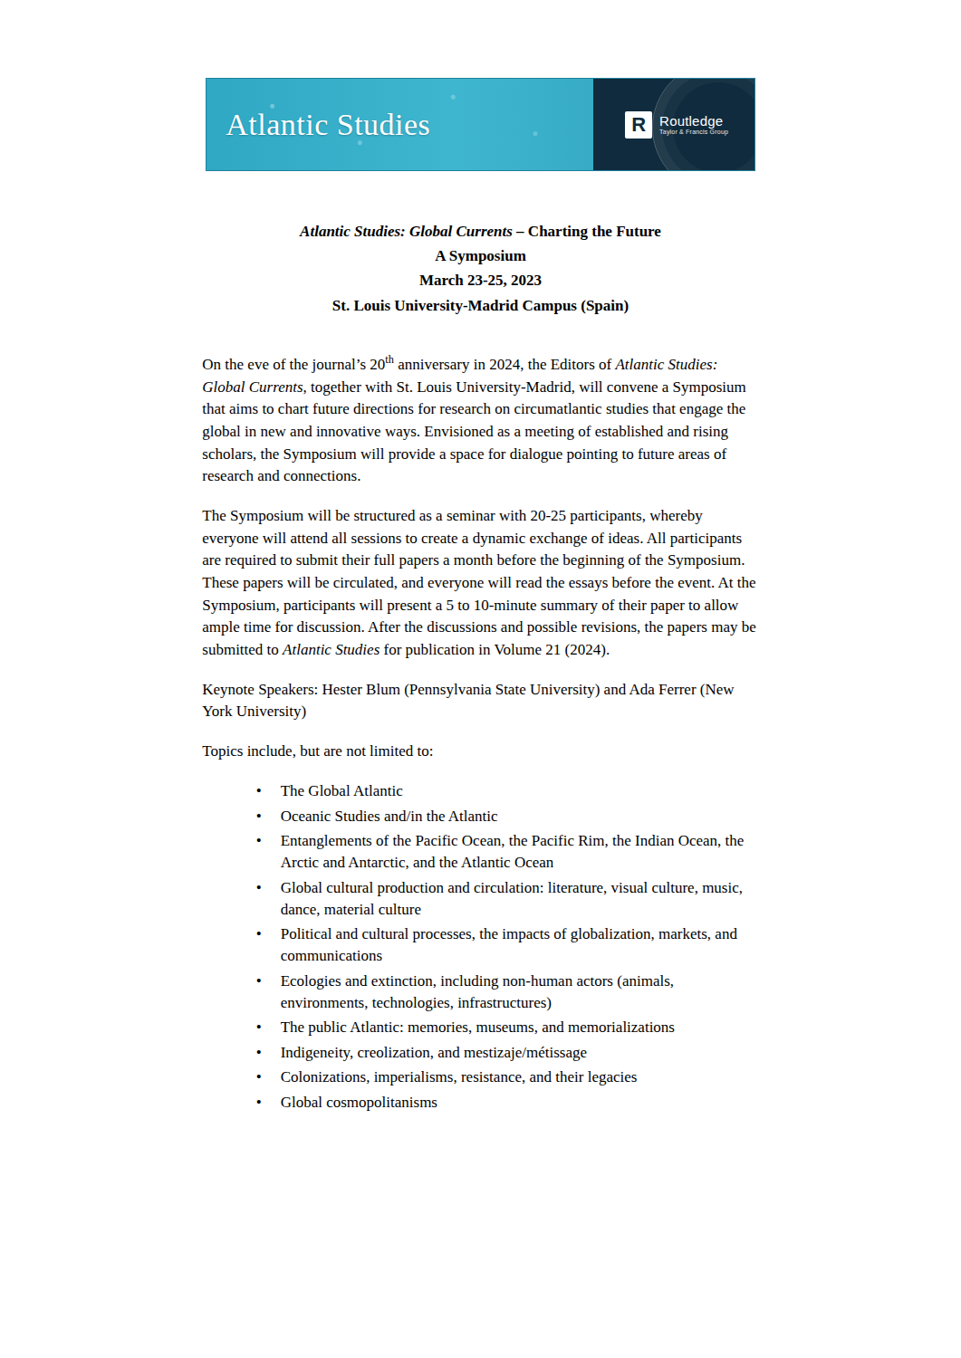Atlantic Studies
R
Routledge
Taylor & Francis Group
Atlantic Studies: Global Currents – Charting the Future
A Symposium
March 23-25, 2023
St. Louis University-Madrid Campus (Spain)
On the eve of the journal’s 20th anniversary in 2024, the Editors of Atlantic Studies: Global Currents, together with St. Louis University-Madrid, will convene a Symposium that aims to chart future directions for research on circumatlantic studies that engage the global in new and innovative ways. Envisioned as a meeting of established and rising scholars, the Symposium will provide a space for dialogue pointing to future areas of research and connections.
The Symposium will be structured as a seminar with 20-25 participants, whereby everyone will attend all sessions to create a dynamic exchange of ideas. All participants are required to submit their full papers a month before the beginning of the Symposium. These papers will be circulated, and everyone will read the essays before the event. At the Symposium, participants will present a 5 to 10-minute summary of their paper to allow ample time for discussion. After the discussions and possible revisions, the papers may be submitted to Atlantic Studies for publication in Volume 21 (2024).
Keynote Speakers: Hester Blum (Pennsylvania State University) and Ada Ferrer (New York University)
Topics include, but are not limited to:
The Global Atlantic
Oceanic Studies and/in the Atlantic
Entanglements of the Pacific Ocean, the Pacific Rim, the Indian Ocean, the Arctic and Antarctic, and the Atlantic Ocean
Global cultural production and circulation: literature, visual culture, music, dance, material culture
Political and cultural processes, the impacts of globalization, markets, and communications
Ecologies and extinction, including non-human actors (animals, environments, technologies, infrastructures)
The public Atlantic: memories, museums, and memorializations
Indigeneity, creolization, and mestizaje/métissage
Colonizations, imperialisms, resistance, and their legacies
Global cosmopolitanisms